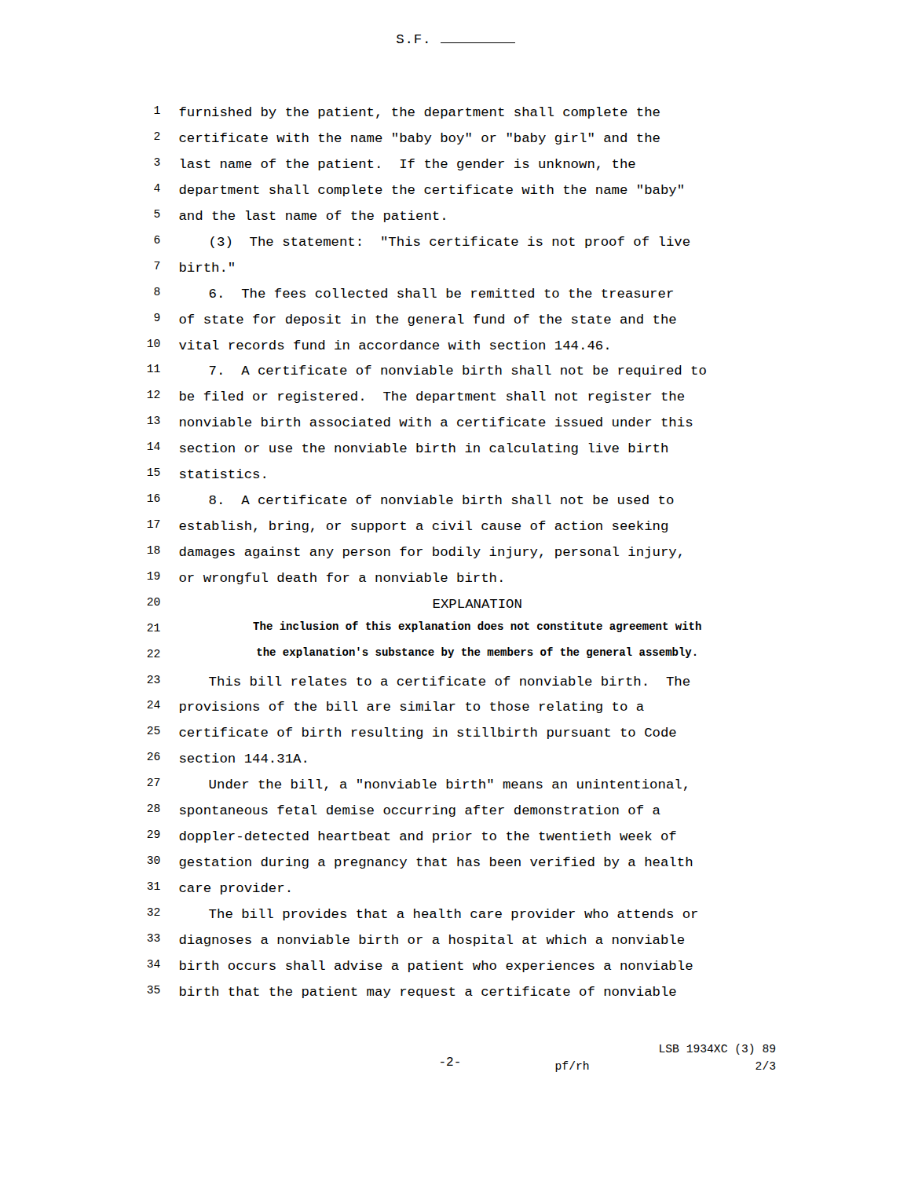S.F.
furnished by the patient, the department shall complete the
certificate with the name "baby boy" or "baby girl" and the
last name of the patient. If the gender is unknown, the
department shall complete the certificate with the name "baby"
and the last name of the patient.
(3) The statement: "This certificate is not proof of live
birth."
6. The fees collected shall be remitted to the treasurer
of state for deposit in the general fund of the state and the
vital records fund in accordance with section 144.46.
7. A certificate of nonviable birth shall not be required to
be filed or registered. The department shall not register the
nonviable birth associated with a certificate issued under this
section or use the nonviable birth in calculating live birth
statistics.
8. A certificate of nonviable birth shall not be used to
establish, bring, or support a civil cause of action seeking
damages against any person for bodily injury, personal injury,
or wrongful death for a nonviable birth.
EXPLANATION
The inclusion of this explanation does not constitute agreement with
the explanation's substance by the members of the general assembly.
This bill relates to a certificate of nonviable birth. The
provisions of the bill are similar to those relating to a
certificate of birth resulting in stillbirth pursuant to Code
section 144.31A.
Under the bill, a "nonviable birth" means an unintentional,
spontaneous fetal demise occurring after demonstration of a
doppler-detected heartbeat and prior to the twentieth week of
gestation during a pregnancy that has been verified by a health
care provider.
The bill provides that a health care provider who attends or
diagnoses a nonviable birth or a hospital at which a nonviable
birth occurs shall advise a patient who experiences a nonviable
birth that the patient may request a certificate of nonviable
-2-
LSB 1934XC (3) 89
pf/rh 2/3